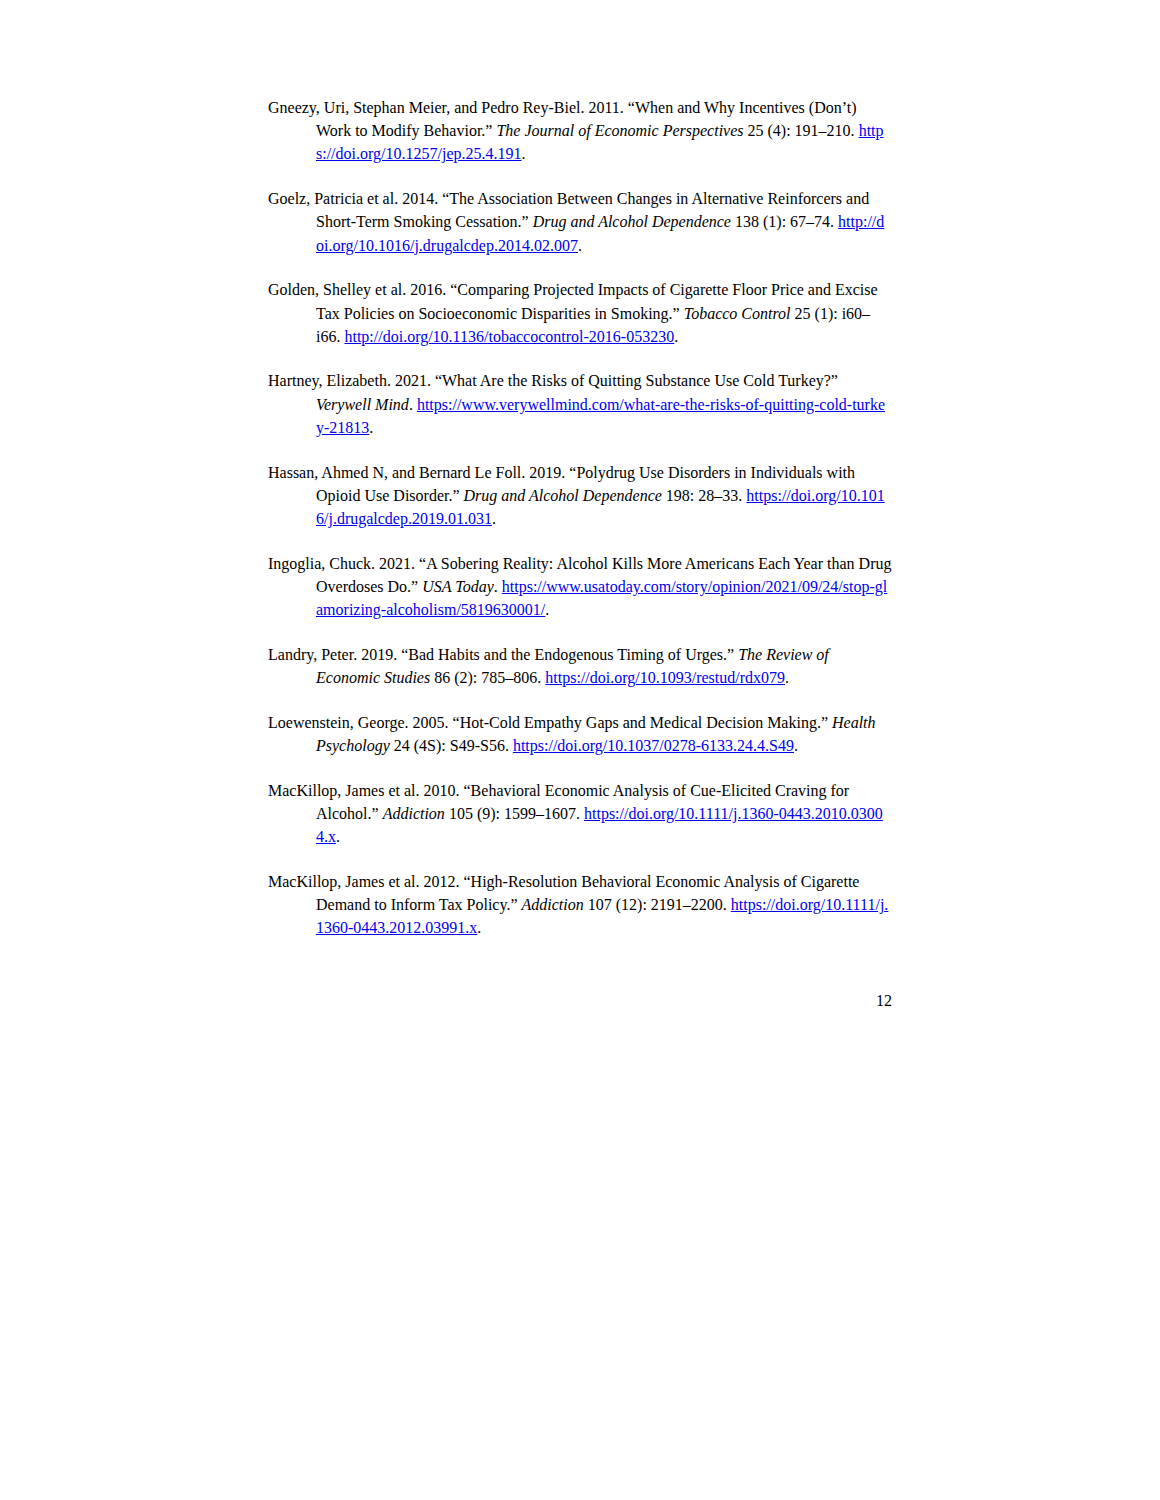Gneezy, Uri, Stephan Meier, and Pedro Rey-Biel. 2011. “When and Why Incentives (Don’t) Work to Modify Behavior.” The Journal of Economic Perspectives 25 (4): 191–210. https://doi.org/10.1257/jep.25.4.191.
Goelz, Patricia et al. 2014. “The Association Between Changes in Alternative Reinforcers and Short-Term Smoking Cessation.” Drug and Alcohol Dependence 138 (1): 67–74. http://doi.org/10.1016/j.drugalcdep.2014.02.007.
Golden, Shelley et al. 2016. “Comparing Projected Impacts of Cigarette Floor Price and Excise Tax Policies on Socioeconomic Disparities in Smoking.” Tobacco Control 25 (1): i60–i66. http://doi.org/10.1136/tobaccocontrol-2016-053230.
Hartney, Elizabeth. 2021. “What Are the Risks of Quitting Substance Use Cold Turkey?” Verywell Mind. https://www.verywellmind.com/what-are-the-risks-of-quitting-cold-turkey-21813.
Hassan, Ahmed N, and Bernard Le Foll. 2019. “Polydrug Use Disorders in Individuals with Opioid Use Disorder.” Drug and Alcohol Dependence 198: 28–33. https://doi.org/10.1016/j.drugalcdep.2019.01.031.
Ingoglia, Chuck. 2021. “A Sobering Reality: Alcohol Kills More Americans Each Year than Drug Overdoses Do.” USA Today. https://www.usatoday.com/story/opinion/2021/09/24/stop-glamorizing-alcoholism/5819630001/.
Landry, Peter. 2019. “Bad Habits and the Endogenous Timing of Urges.” The Review of Economic Studies 86 (2): 785–806. https://doi.org/10.1093/restud/rdx079.
Loewenstein, George. 2005. “Hot-Cold Empathy Gaps and Medical Decision Making.” Health Psychology 24 (4S): S49-S56. https://doi.org/10.1037/0278-6133.24.4.S49.
MacKillop, James et al. 2010. “Behavioral Economic Analysis of Cue-Elicited Craving for Alcohol.” Addiction 105 (9): 1599–1607. https://doi.org/10.1111/j.1360-0443.2010.03004.x.
MacKillop, James et al. 2012. “High-Resolution Behavioral Economic Analysis of Cigarette Demand to Inform Tax Policy.” Addiction 107 (12): 2191–2200. https://doi.org/10.1111/j.1360-0443.2012.03991.x.
12